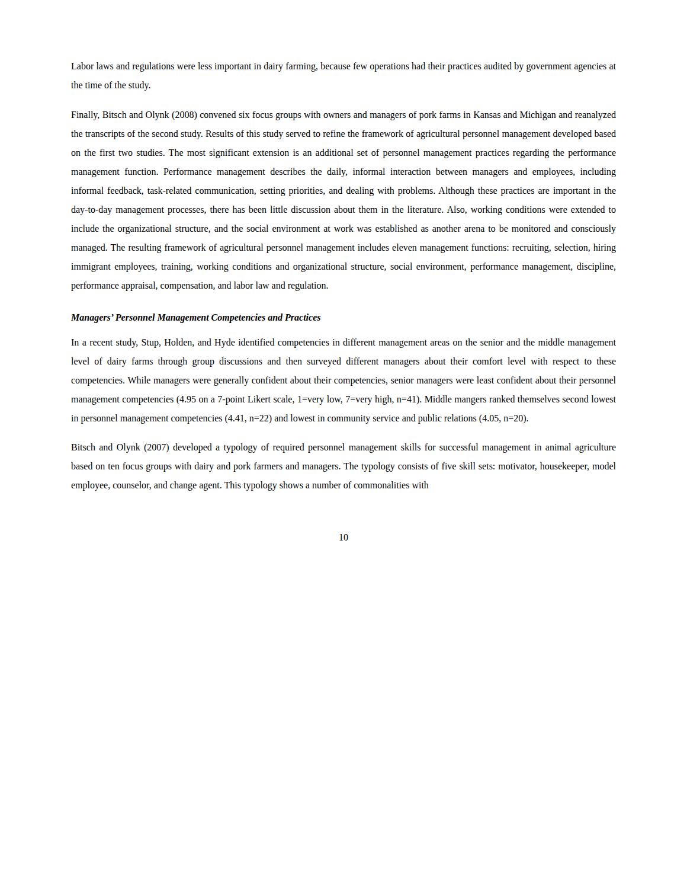Labor laws and regulations were less important in dairy farming, because few operations had their practices audited by government agencies at the time of the study.
Finally, Bitsch and Olynk (2008) convened six focus groups with owners and managers of pork farms in Kansas and Michigan and reanalyzed the transcripts of the second study. Results of this study served to refine the framework of agricultural personnel management developed based on the first two studies. The most significant extension is an additional set of personnel management practices regarding the performance management function. Performance management describes the daily, informal interaction between managers and employees, including informal feedback, task-related communication, setting priorities, and dealing with problems. Although these practices are important in the day-to-day management processes, there has been little discussion about them in the literature. Also, working conditions were extended to include the organizational structure, and the social environment at work was established as another arena to be monitored and consciously managed. The resulting framework of agricultural personnel management includes eleven management functions: recruiting, selection, hiring immigrant employees, training, working conditions and organizational structure, social environment, performance management, discipline, performance appraisal, compensation, and labor law and regulation.
Managers’ Personnel Management Competencies and Practices
In a recent study, Stup, Holden, and Hyde identified competencies in different management areas on the senior and the middle management level of dairy farms through group discussions and then surveyed different managers about their comfort level with respect to these competencies. While managers were generally confident about their competencies, senior managers were least confident about their personnel management competencies (4.95 on a 7-point Likert scale, 1=very low, 7=very high, n=41). Middle mangers ranked themselves second lowest in personnel management competencies (4.41, n=22) and lowest in community service and public relations (4.05, n=20).
Bitsch and Olynk (2007) developed a typology of required personnel management skills for successful management in animal agriculture based on ten focus groups with dairy and pork farmers and managers. The typology consists of five skill sets: motivator, housekeeper, model employee, counselor, and change agent. This typology shows a number of commonalities with
10